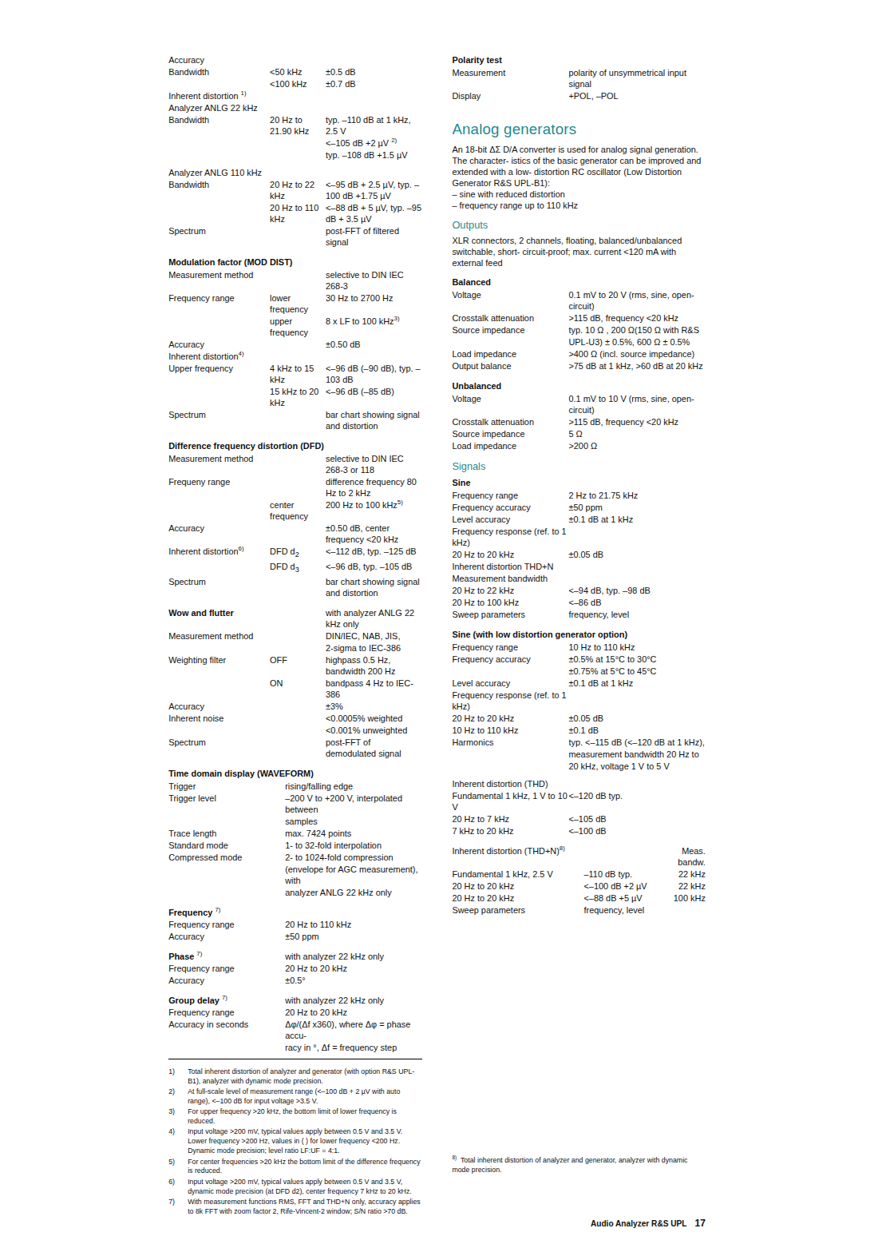| Accuracy | | |
| Bandwidth | <50 kHz | ±0.5 dB |
| | <100 kHz | ±0.7 dB |
| Inherent distortion 1) | | |
| Analyzer ANLG 22 kHz | | |
| Bandwidth | 20 Hz to 21.90 kHz | typ. –110 dB at 1 kHz, 2.5 V |
| | | <–105 dB +2 µV 2) |
| | | typ. –108 dB +1.5 µV |
| Analyzer ANLG 110 kHz | | |
| Bandwidth | 20 Hz to 22 kHz | <–95 dB + 2.5 µV, typ. –100 dB +1.75 µV |
| | 20 Hz to 110 kHz | <–88 dB + 5 µV, typ. –95 dB + 3.5 µV |
| Spectrum | | post-FFT of filtered signal |
Modulation factor (MOD DIST)
| Measurement method | | selective to DIN IEC 268-3 |
| Frequency range | lower frequency | 30 Hz to 2700 Hz |
| | upper frequency | 8 x LF to 100 kHz 3) |
| Accuracy | | ±0.50 dB |
| Inherent distortion 4) | | |
| Upper frequency | 4 kHz to 15 kHz | <–96 dB (–90 dB), typ. –103 dB |
| | 15 kHz to 20 kHz | <–96 dB (–85 dB) |
| Spectrum | | bar chart showing signal and distortion |
Difference frequency distortion (DFD)
| Measurement method | | selective to DIN IEC 268-3 or 118 |
| Frequeny range | | difference frequency 80 Hz to 2 kHz |
| | center frequency | 200 Hz to 100 kHz 5) |
| Accuracy | | ±0.50 dB, center frequency <20 kHz |
| Inherent distortion 6) | DFD d 2 | <–112 dB, typ. –125 dB |
| | DFD d 3 | <–96 dB, typ. –105 dB |
| Spectrum | | bar chart showing signal and distortion |
| Wow and flutter | | with analyzer ANLG 22 kHz only |
| Measurement method | | DIN/IEC, NAB, JIS, |
| | | 2-sigma to IEC-386 |
| Weighting filter | OFF | highpass 0.5 Hz, bandwidth 200 Hz |
| | ON | bandpass 4 Hz to IEC-386 |
| Accuracy | | ±3% |
| Inherent noise | | <0.0005% weighted |
| | | <0.001% unweighted |
| Spectrum | | post-FFT of demodulated signal |
Time domain display (WAVEFORM)
| Trigger | rising/falling edge |
| Trigger level | –200 V to +200 V, interpolated between |
| | samples |
| Trace length | max. 7424 points |
| Standard mode | 1- to 32-fold interpolation |
| Compressed mode | 2- to 1024-fold compression |
| | (envelope for AGC measurement), with |
| | analyzer ANLG 22 kHz only |
| Frequency 7) | |
| Frequency range | 20 Hz to 110 kHz |
| Accuracy | ±50 ppm |
| Phase 7) | with analyzer 22 kHz only |
| Frequency range | 20 Hz to 20 kHz |
| Accuracy | ±0.5° |
| Group delay 7) | with analyzer 22 kHz only |
| Frequency range | 20 Hz to 20 kHz |
| Accuracy in seconds | Δφ/(Δf x360), where Δφ = phase accu- |
| | racy in °, Δf = frequency step |
1) Total inherent distortion of analyzer and generator (with option R&S UPL-B1), analyzer with dynamic mode precision.
2) At full-scale level of measurement range (<–100 dB + 2 µV with auto range), <–100 dB for input voltage >3.5 V.
3) For upper frequency >20 kHz, the bottom limit of lower frequency is reduced.
4) Input voltage >200 mV, typical values apply between 0.5 V and 3.5 V. Lower frequency >200 Hz, values in ( ) for lower frequency <200 Hz. Dynamic mode precision; level ratio LF:UF = 4:1.
5) For center frequencies >20 kHz the bottom limit of the difference frequency is reduced.
6) Input voltage >200 mV, typical values apply between 0.5 V and 3.5 V, dynamic mode precision (at DFD d2), center frequency 7 kHz to 20 kHz.
7) With measurement functions RMS, FFT and THD+N only, accuracy applies to 8k FFT with zoom factor 2, Rife-Vincent-2 window; S/N ratio >70 dB.
Polarity test
| Measurement | polarity of unsymmetrical input signal |
| Display | +POL, –POL |
Analog generators
An 18-bit ΔΣ D/A converter is used for analog signal generation. The character- istics of the basic generator can be improved and extended with a low- distortion RC oscillator (Low Distortion Generator R&S UPL-B1):
– sine with reduced distortion
– frequency range up to 110 kHz
Outputs
XLR connectors, 2 channels, floating, balanced/unbalanced switchable, short- circuit-proof; max. current <120 mA with external feed
Balanced
| Voltage | 0.1 mV to 20 V (rms, sine, open-circuit) |
| Crosstalk attenuation | >115 dB, frequency <20 kHz |
| Source impedance | typ. 10 Ω , 200 Ω(150 Ω with R&S |
| | UPL-U3) ± 0.5%, 600 Ω ± 0.5% |
| Load impedance | >400 Ω (incl. source impedance) |
| Output balance | >75 dB at 1 kHz, >60 dB at 20 kHz |
Unbalanced
| Voltage | 0.1 mV to 10 V (rms, sine, open-circuit) |
| Crosstalk attenuation | >115 dB, frequency <20 kHz |
| Source impedance | 5 Ω |
| Load impedance | >200 Ω |
Signals
Sine
| Frequency range | 2 Hz to 21.75 kHz |
| Frequency accuracy | ±50 ppm |
| Level accuracy | ±0.1 dB at 1 kHz |
| Frequency response (ref. to 1 kHz) | |
| 20 Hz to 20 kHz | ±0.05 dB |
| Inherent distortion THD+N | |
| Measurement bandwidth | |
| 20 Hz to 22 kHz | <–94 dB, typ. –98 dB |
| 20 Hz to 100 kHz | <–86 dB |
| Sweep parameters | frequency, level |
Sine (with low distortion generator option)
| Frequency range | 10 Hz to 110 kHz |
| Frequency accuracy | ±0.5% at 15°C to 30°C |
| | ±0.75% at 5°C to 45°C |
| Level accuracy | ±0.1 dB at 1 kHz |
| Frequency response (ref. to 1 kHz) | |
| 20 Hz to 20 kHz | ±0.05 dB |
| 10 Hz to 110 kHz | ±0.1 dB |
| Harmonics | typ. <–115 dB (<–120 dB at 1 kHz), |
| | measurement bandwidth 20 Hz to |
| | 20 kHz, voltage 1 V to 5 V |
| Inherent distortion (THD) | |
| Fundamental 1 kHz, 1 V to 10 V | <–120 dB typ. |
| 20 Hz to 7 kHz | <–105 dB |
| 7 kHz to 20 kHz | <–100 dB |
| Inherent distortion (THD+N) 8) | | Meas. bandw. |
| Fundamental 1 kHz, 2.5 V | –110 dB typ. | 22 kHz |
| 20 Hz to 20 kHz | <–100 dB +2 µV | 22 kHz |
| 20 Hz to 20 kHz | <–88 dB +5 µV | 100 kHz |
| Sweep parameters | frequency, level | |
8) Total inherent distortion of analyzer and generator, analyzer with dynamic mode precision.
Audio Analyzer R&S UPL 17